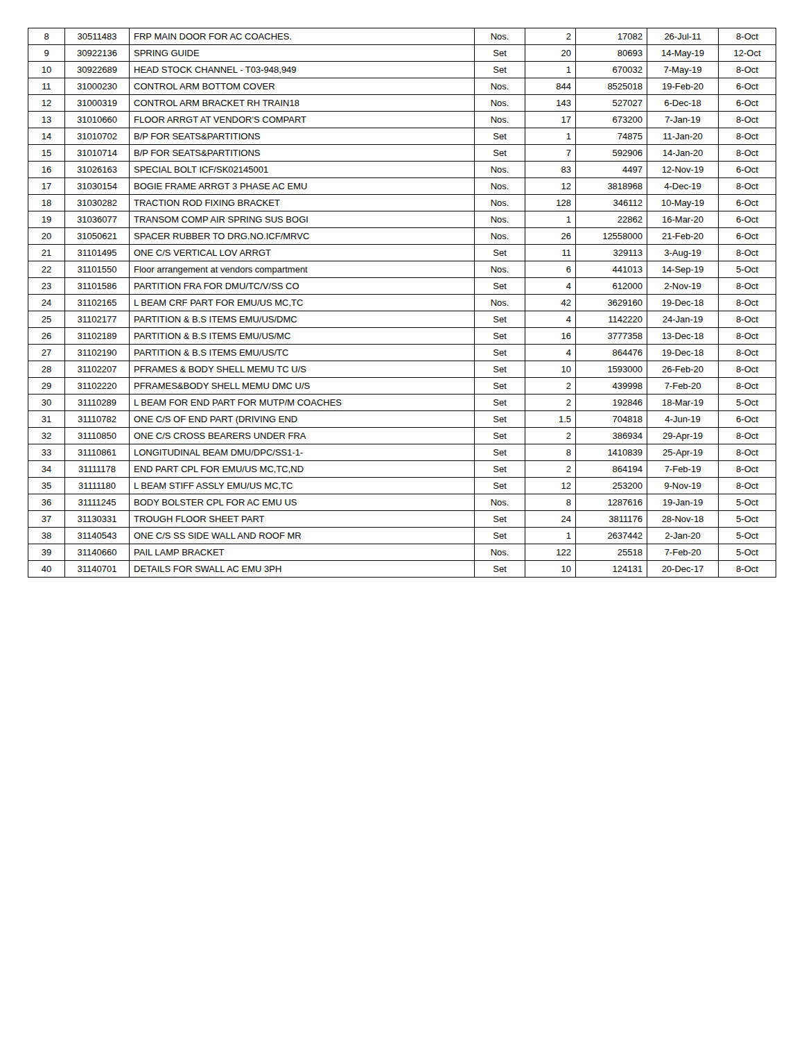| 8 | 30511483 | FRP MAIN DOOR FOR AC COACHES. | Nos. | 2 | 17082 | 26-Jul-11 | 8-Oct |
| 9 | 30922136 | SPRING GUIDE | Set | 20 | 80693 | 14-May-19 | 12-Oct |
| 10 | 30922689 | HEAD STOCK CHANNEL - T03-948,949 | Set | 1 | 670032 | 7-May-19 | 8-Oct |
| 11 | 31000230 | CONTROL ARM BOTTOM COVER | Nos. | 844 | 8525018 | 19-Feb-20 | 6-Oct |
| 12 | 31000319 | CONTROL ARM BRACKET RH TRAIN18 | Nos. | 143 | 527027 | 6-Dec-18 | 6-Oct |
| 13 | 31010660 | FLOOR ARRGT AT VENDOR'S COMPART | Nos. | 17 | 673200 | 7-Jan-19 | 8-Oct |
| 14 | 31010702 | B/P FOR SEATS&PARTITIONS | Set | 1 | 74875 | 11-Jan-20 | 8-Oct |
| 15 | 31010714 | B/P FOR SEATS&PARTITIONS | Set | 7 | 592906 | 14-Jan-20 | 8-Oct |
| 16 | 31026163 | SPECIAL BOLT ICF/SK02145001 | Nos. | 83 | 4497 | 12-Nov-19 | 6-Oct |
| 17 | 31030154 | BOGIE FRAME ARRGT 3 PHASE AC EMU | Nos. | 12 | 3818968 | 4-Dec-19 | 8-Oct |
| 18 | 31030282 | TRACTION ROD FIXING BRACKET | Nos. | 128 | 346112 | 10-May-19 | 6-Oct |
| 19 | 31036077 | TRANSOM COMP AIR SPRING SUS BOGI | Nos. | 1 | 22862 | 16-Mar-20 | 6-Oct |
| 20 | 31050621 | SPACER RUBBER TO DRG.NO.ICF/MRVC | Nos. | 26 | 12558000 | 21-Feb-20 | 6-Oct |
| 21 | 31101495 | ONE C/S VERTICAL LOV ARRGT | Set | 11 | 329113 | 3-Aug-19 | 8-Oct |
| 22 | 31101550 | Floor arrangement at vendors compartment | Nos. | 6 | 441013 | 14-Sep-19 | 5-Oct |
| 23 | 31101586 | PARTITION FRA FOR DMU/TC/V/SS CO | Set | 4 | 612000 | 2-Nov-19 | 8-Oct |
| 24 | 31102165 | L BEAM CRF PART FOR EMU/US MC,TC | Nos. | 42 | 3629160 | 19-Dec-18 | 8-Oct |
| 25 | 31102177 | PARTITION & B.S ITEMS EMU/US/DMC | Set | 4 | 1142220 | 24-Jan-19 | 8-Oct |
| 26 | 31102189 | PARTITION & B.S ITEMS EMU/US/MC | Set | 16 | 3777358 | 13-Dec-18 | 8-Oct |
| 27 | 31102190 | PARTITION & B.S ITEMS EMU/US/TC | Set | 4 | 864476 | 19-Dec-18 | 8-Oct |
| 28 | 31102207 | PFRAMES & BODY SHELL MEMU TC U/S | Set | 10 | 1593000 | 26-Feb-20 | 8-Oct |
| 29 | 31102220 | PFRAMES&BODY SHELL MEMU DMC U/S | Set | 2 | 439998 | 7-Feb-20 | 8-Oct |
| 30 | 31110289 | L BEAM FOR END PART FOR MUTP/M COACHES | Set | 2 | 192846 | 18-Mar-19 | 5-Oct |
| 31 | 31110782 | ONE C/S OF END PART (DRIVING END | Set | 1.5 | 704818 | 4-Jun-19 | 6-Oct |
| 32 | 31110850 | ONE C/S CROSS BEARERS UNDER FRA | Set | 2 | 386934 | 29-Apr-19 | 8-Oct |
| 33 | 31110861 | LONGITUDINAL BEAM DMU/DPC/SS1-1- | Set | 8 | 1410839 | 25-Apr-19 | 8-Oct |
| 34 | 31111178 | END PART CPL FOR EMU/US MC,TC,ND | Set | 2 | 864194 | 7-Feb-19 | 8-Oct |
| 35 | 31111180 | L BEAM STIFF ASSLY EMU/US MC,TC | Set | 12 | 253200 | 9-Nov-19 | 8-Oct |
| 36 | 31111245 | BODY BOLSTER CPL FOR AC EMU US | Nos. | 8 | 1287616 | 19-Jan-19 | 5-Oct |
| 37 | 31130331 | TROUGH FLOOR SHEET PART | Set | 24 | 3811176 | 28-Nov-18 | 5-Oct |
| 38 | 31140543 | ONE C/S SS SIDE WALL AND ROOF MR | Set | 1 | 2637442 | 2-Jan-20 | 5-Oct |
| 39 | 31140660 | PAIL LAMP BRACKET | Nos. | 122 | 25518 | 7-Feb-20 | 5-Oct |
| 40 | 31140701 | DETAILS FOR SWALL AC EMU 3PH | Set | 10 | 124131 | 20-Dec-17 | 8-Oct |